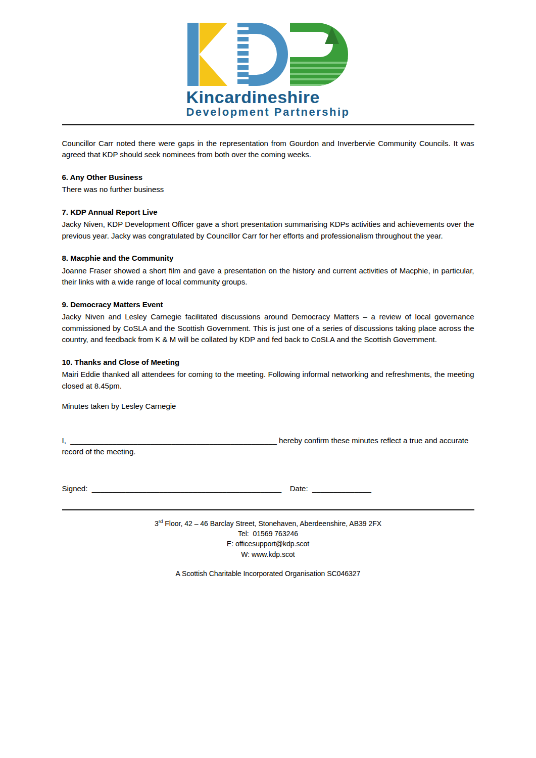Kincardineshire
Development Partnership
Councillor Carr noted there were gaps in the representation from Gourdon and Inverbervie Community Councils. It was agreed that KDP should seek nominees from both over the coming weeks.
6. Any Other Business
There was no further business
7. KDP Annual Report Live
Jacky Niven, KDP Development Officer gave a short presentation summarising KDPs activities and achievements over the previous year. Jacky was congratulated by Councillor Carr for her efforts and professionalism throughout the year.
8. Macphie and the Community
Joanne Fraser showed a short film and gave a presentation on the history and current activities of Macphie, in particular, their links with a wide range of local community groups.
9. Democracy Matters Event
Jacky Niven and Lesley Carnegie facilitated discussions around Democracy Matters – a review of local governance commissioned by CoSLA and the Scottish Government. This is just one of a series of discussions taking place across the country, and feedback from K & M will be collated by KDP and fed back to CoSLA and the Scottish Government.
10. Thanks and Close of Meeting
Mairi Eddie thanked all attendees for coming to the meeting. Following informal networking and refreshments, the meeting closed at 8.45pm.
Minutes taken by Lesley Carnegie
I, _________________________________________________ hereby confirm these minutes reflect a true and accurate record of the meeting.
Signed: _____________________________________________ Date: ______________
3rd Floor, 42 – 46 Barclay Street, Stonehaven, Aberdeenshire, AB39 2FX
Tel: 01569 763246
E: officesupport@kdp.scot
W: www.kdp.scot
A Scottish Charitable Incorporated Organisation SC046327